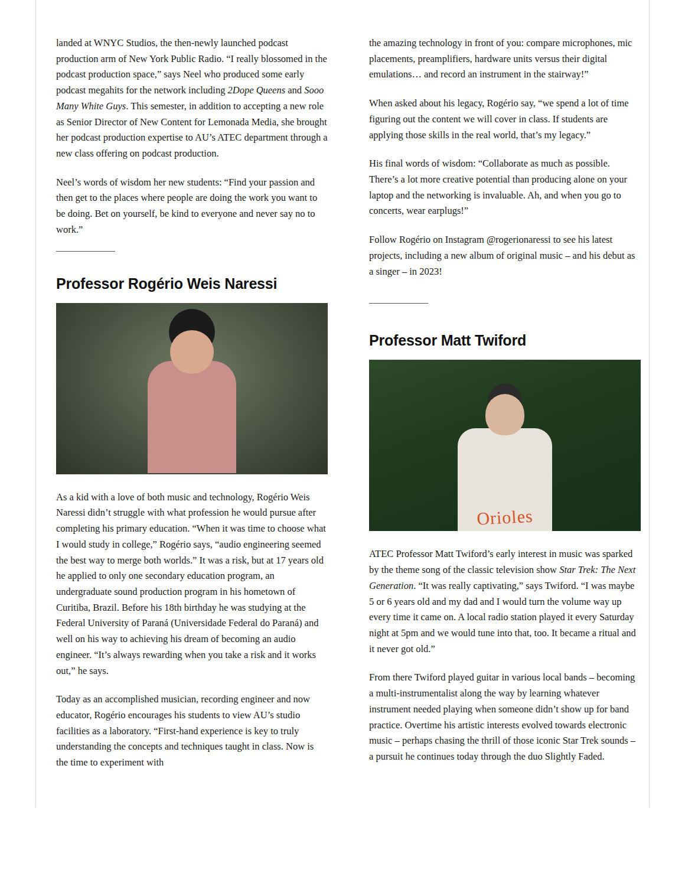landed at WNYC Studios, the then-newly launched podcast production arm of New York Public Radio. “I really blossomed in the podcast production space,” says Neel who produced some early podcast megahits for the network including 2Dope Queens and Sooo Many White Guys. This semester, in addition to accepting a new role as Senior Director of New Content for Lemonada Media, she brought her podcast production expertise to AU’s ATEC department through a new class offering on podcast production.
Neel’s words of wisdom her new students: “Find your passion and then get to the places where people are doing the work you want to be doing. Bet on yourself, be kind to everyone and never say no to work.”
Professor Rogério Weis Naressi
As a kid with a love of both music and technology, Rogério Weis Naressi didn’t struggle with what profession he would pursue after completing his primary education. “When it was time to choose what I would study in college,” Rogério says, “audio engineering seemed the best way to merge both worlds.” It was a risk, but at 17 years old he applied to only one secondary education program, an undergraduate sound production program in his hometown of Curitiba, Brazil. Before his 18th birthday he was studying at the Federal University of Paraná (Universidade Federal do Paraná) and well on his way to achieving his dream of becoming an audio engineer. “It’s always rewarding when you take a risk and it works out,” he says.
Today as an accomplished musician, recording engineer and now educator, Rogério encourages his students to view AU’s studio facilities as a laboratory. “First-hand experience is key to truly understanding the concepts and techniques taught in class. Now is the time to experiment with
the amazing technology in front of you: compare microphones, mic placements, preamplifiers, hardware units versus their digital emulations… and record an instrument in the stairway!”
When asked about his legacy, Rogério say, “we spend a lot of time figuring out the content we will cover in class. If students are applying those skills in the real world, that’s my legacy.”
His final words of wisdom: “Collaborate as much as possible. There’s a lot more creative potential than producing alone on your laptop and the networking is invaluable. Ah, and when you go to concerts, wear earplugs!”
Follow Rogério on Instagram @rogerionaressi to see his latest projects, including a new album of original music – and his debut as a singer – in 2023!
Professor Matt Twiford
Orioles
ATEC Professor Matt Twiford’s early interest in music was sparked by the theme song of the classic television show Star Trek: The Next Generation. “It was really captivating,” says Twiford. “I was maybe 5 or 6 years old and my dad and I would turn the volume way up every time it came on. A local radio station played it every Saturday night at 5pm and we would tune into that, too. It became a ritual and it never got old.”
From there Twiford played guitar in various local bands – becoming a multi-instrumentalist along the way by learning whatever instrument needed playing when someone didn’t show up for band practice. Overtime his artistic interests evolved towards electronic music – perhaps chasing the thrill of those iconic Star Trek sounds – a pursuit he continues today through the duo Slightly Faded.